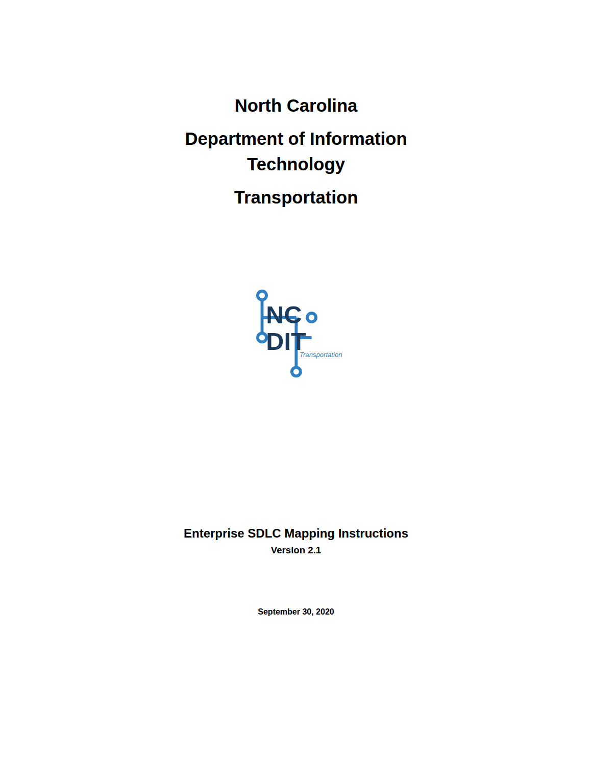North Carolina
Department of Information Technology
Transportation
NC DIT Transportation
Enterprise SDLC Mapping Instructions
Version 2.1
September 30, 2020